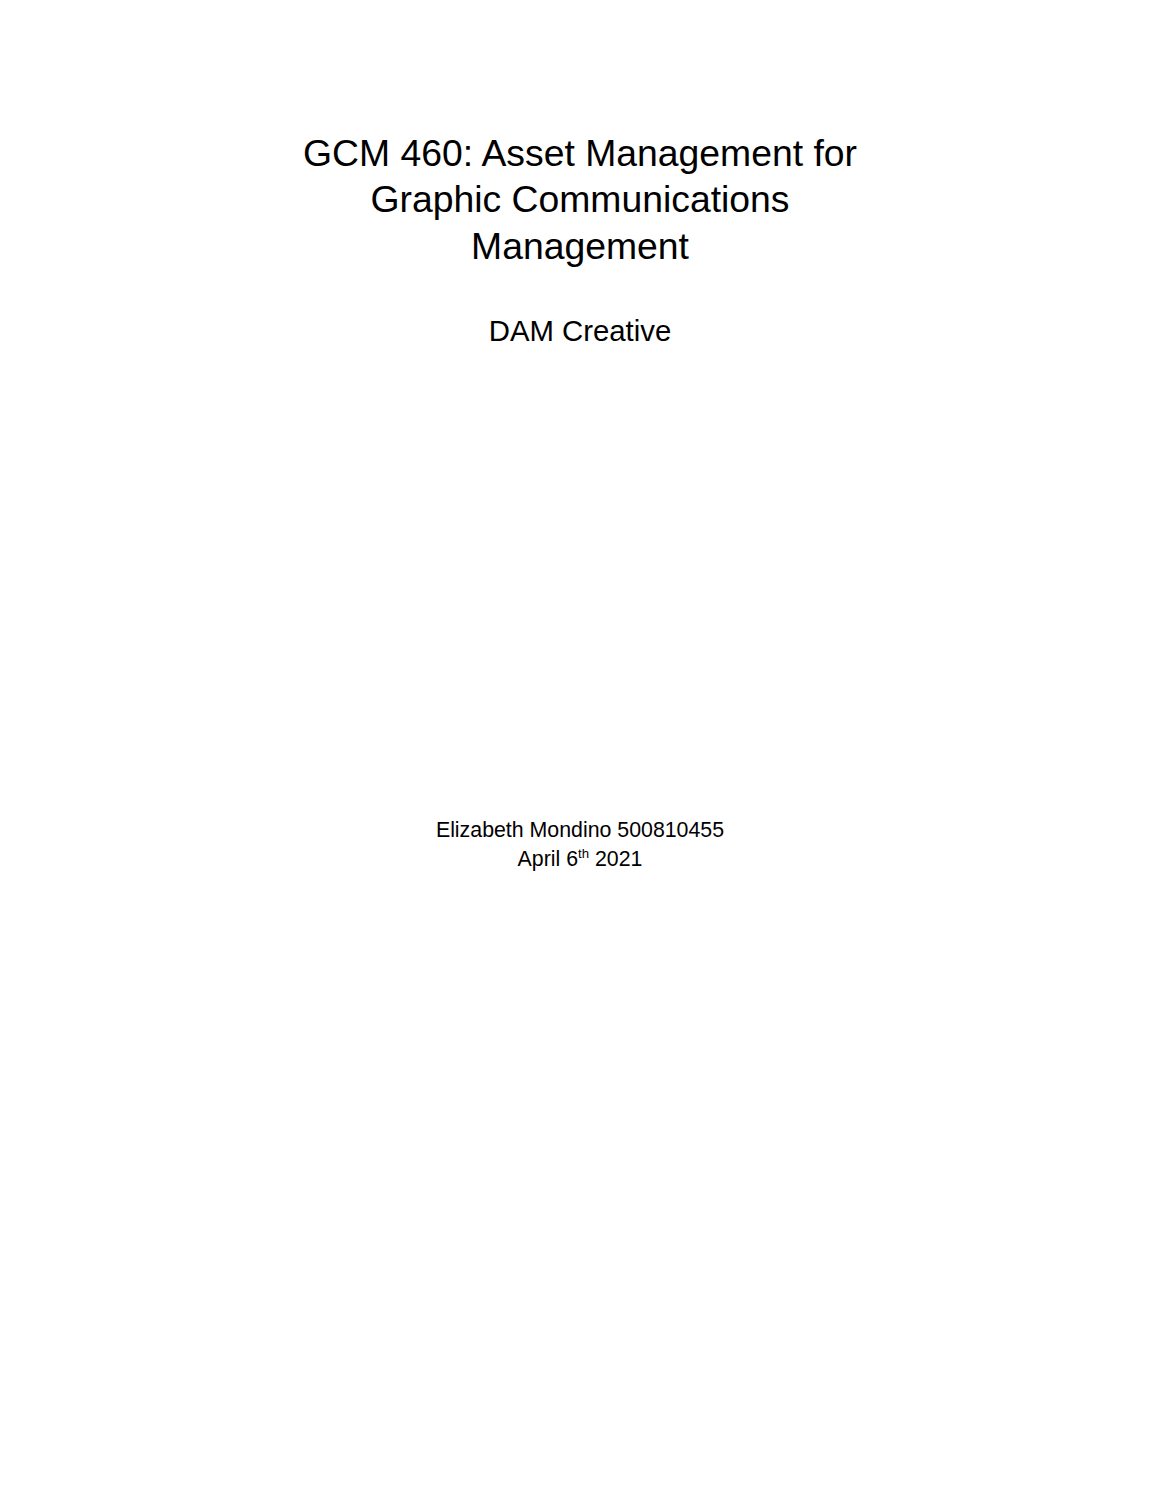GCM 460: Asset Management for Graphic Communications Management
DAM Creative
Elizabeth Mondino 500810455
April 6th 2021